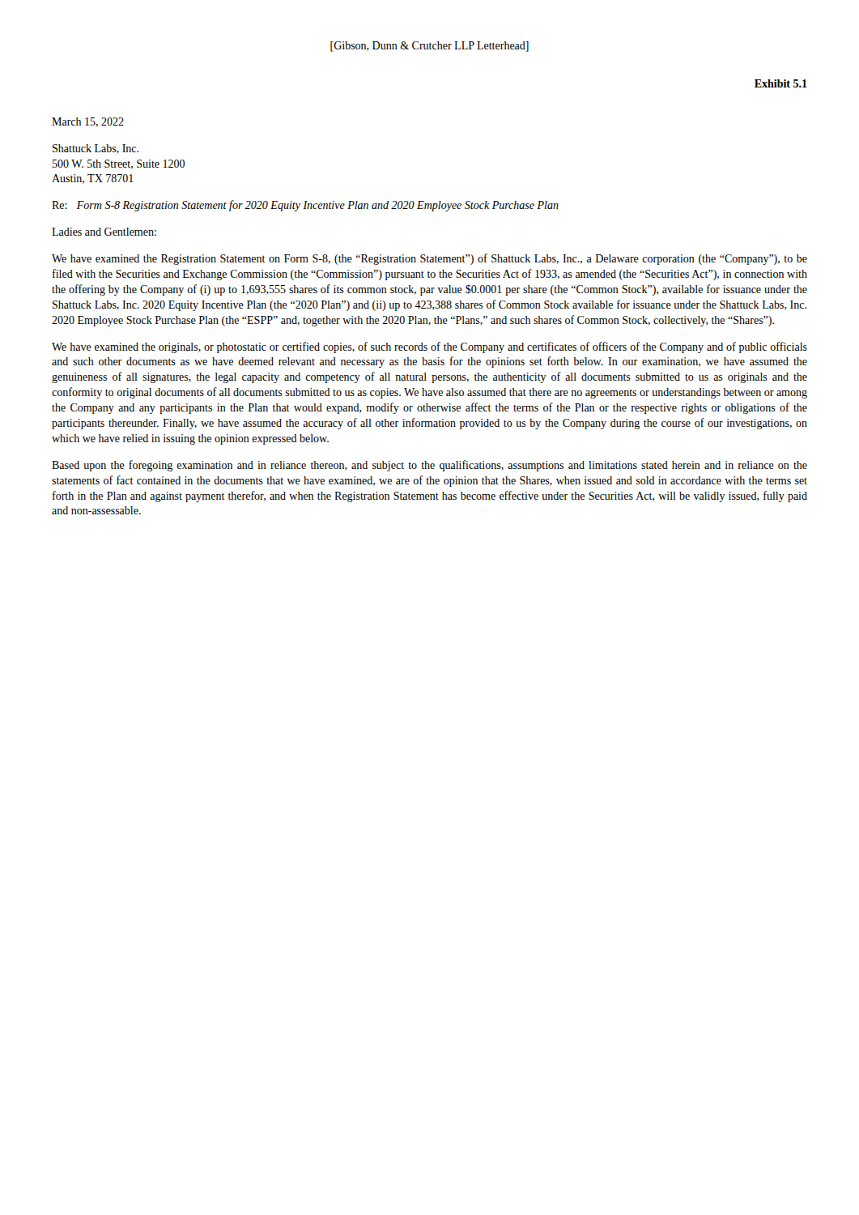[Gibson, Dunn & Crutcher LLP Letterhead]
Exhibit 5.1
March 15, 2022
Shattuck Labs, Inc.
500 W. 5th Street, Suite 1200
Austin, TX 78701
Re: Form S-8 Registration Statement for 2020 Equity Incentive Plan and 2020 Employee Stock Purchase Plan
Ladies and Gentlemen:
We have examined the Registration Statement on Form S-8, (the “Registration Statement”) of Shattuck Labs, Inc., a Delaware corporation (the “Company”), to be filed with the Securities and Exchange Commission (the “Commission”) pursuant to the Securities Act of 1933, as amended (the “Securities Act”), in connection with the offering by the Company of (i) up to 1,693,555 shares of its common stock, par value $0.0001 per share (the “Common Stock”), available for issuance under the Shattuck Labs, Inc. 2020 Equity Incentive Plan (the “2020 Plan”) and (ii) up to 423,388 shares of Common Stock available for issuance under the Shattuck Labs, Inc. 2020 Employee Stock Purchase Plan (the “ESPP” and, together with the 2020 Plan, the “Plans,” and such shares of Common Stock, collectively, the “Shares”).
We have examined the originals, or photostatic or certified copies, of such records of the Company and certificates of officers of the Company and of public officials and such other documents as we have deemed relevant and necessary as the basis for the opinions set forth below. In our examination, we have assumed the genuineness of all signatures, the legal capacity and competency of all natural persons, the authenticity of all documents submitted to us as originals and the conformity to original documents of all documents submitted to us as copies. We have also assumed that there are no agreements or understandings between or among the Company and any participants in the Plan that would expand, modify or otherwise affect the terms of the Plan or the respective rights or obligations of the participants thereunder. Finally, we have assumed the accuracy of all other information provided to us by the Company during the course of our investigations, on which we have relied in issuing the opinion expressed below.
Based upon the foregoing examination and in reliance thereon, and subject to the qualifications, assumptions and limitations stated herein and in reliance on the statements of fact contained in the documents that we have examined, we are of the opinion that the Shares, when issued and sold in accordance with the terms set forth in the Plan and against payment therefor, and when the Registration Statement has become effective under the Securities Act, will be validly issued, fully paid and non-assessable.